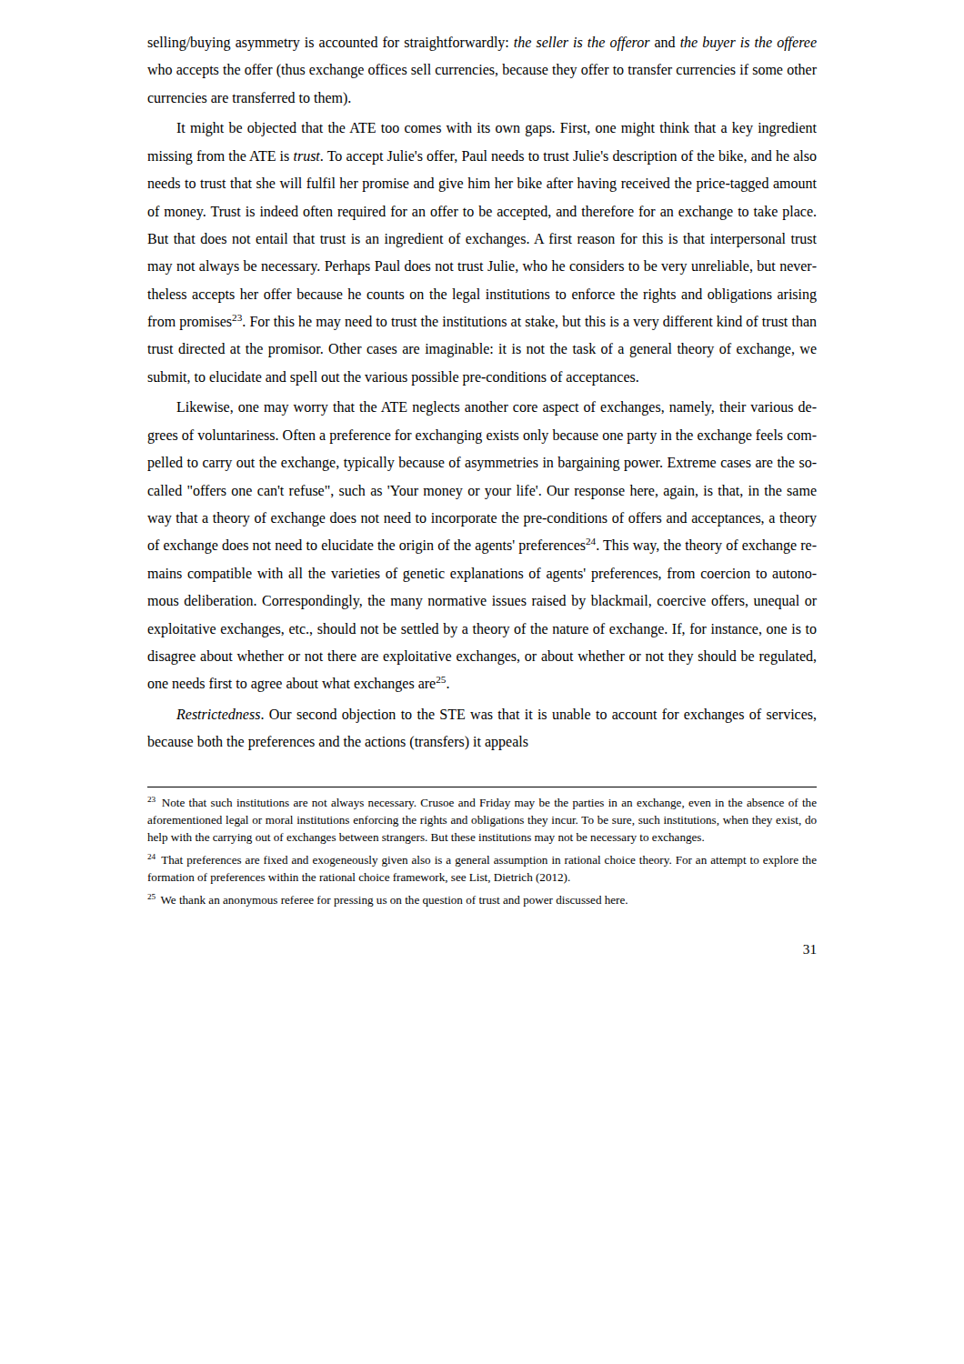selling/buying asymmetry is accounted for straightforwardly: the seller is the offeror and the buyer is the offeree who accepts the offer (thus exchange offices sell currencies, because they offer to transfer currencies if some other currencies are transferred to them).
It might be objected that the ATE too comes with its own gaps. First, one might think that a key ingredient missing from the ATE is trust. To accept Julie's offer, Paul needs to trust Julie's description of the bike, and he also needs to trust that she will fulfil her promise and give him her bike after having received the price-tagged amount of money. Trust is indeed often required for an offer to be accepted, and therefore for an exchange to take place. But that does not entail that trust is an ingredient of exchanges. A first reason for this is that interpersonal trust may not always be necessary. Perhaps Paul does not trust Julie, who he considers to be very unreliable, but nevertheless accepts her offer because he counts on the legal institutions to enforce the rights and obligations arising from promises23. For this he may need to trust the institutions at stake, but this is a very different kind of trust than trust directed at the promisor. Other cases are imaginable: it is not the task of a general theory of exchange, we submit, to elucidate and spell out the various possible pre-conditions of acceptances.
Likewise, one may worry that the ATE neglects another core aspect of exchanges, namely, their various degrees of voluntariness. Often a preference for exchanging exists only because one party in the exchange feels compelled to carry out the exchange, typically because of asymmetries in bargaining power. Extreme cases are the so-called "offers one can't refuse", such as 'Your money or your life'. Our response here, again, is that, in the same way that a theory of exchange does not need to incorporate the pre-conditions of offers and acceptances, a theory of exchange does not need to elucidate the origin of the agents' preferences24. This way, the theory of exchange remains compatible with all the varieties of genetic explanations of agents' preferences, from coercion to autonomous deliberation. Correspondingly, the many normative issues raised by blackmail, coercive offers, unequal or exploitative exchanges, etc., should not be settled by a theory of the nature of exchange. If, for instance, one is to disagree about whether or not there are exploitative exchanges, or about whether or not they should be regulated, one needs first to agree about what exchanges are25.
Restrictedness. Our second objection to the STE was that it is unable to account for exchanges of services, because both the preferences and the actions (transfers) it appeals
23 Note that such institutions are not always necessary. Crusoe and Friday may be the parties in an exchange, even in the absence of the aforementioned legal or moral institutions enforcing the rights and obligations they incur. To be sure, such institutions, when they exist, do help with the carrying out of exchanges between strangers. But these institutions may not be necessary to exchanges.
24 That preferences are fixed and exogeneously given also is a general assumption in rational choice theory. For an attempt to explore the formation of preferences within the rational choice framework, see List, Dietrich (2012).
25 We thank an anonymous referee for pressing us on the question of trust and power discussed here.
31